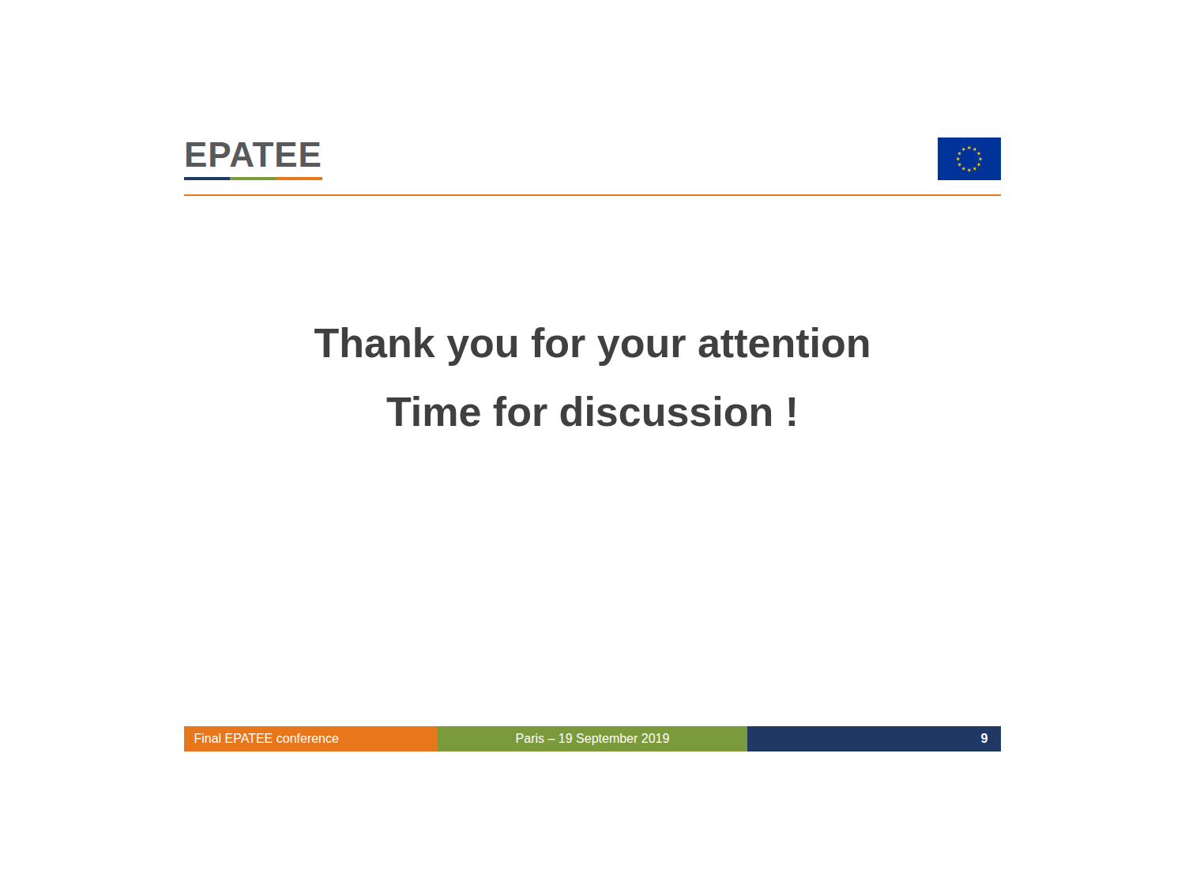EPATEE
Thank you for your attention
Time for discussion !
Final EPATEE conference
Paris – 19 September 2019
9